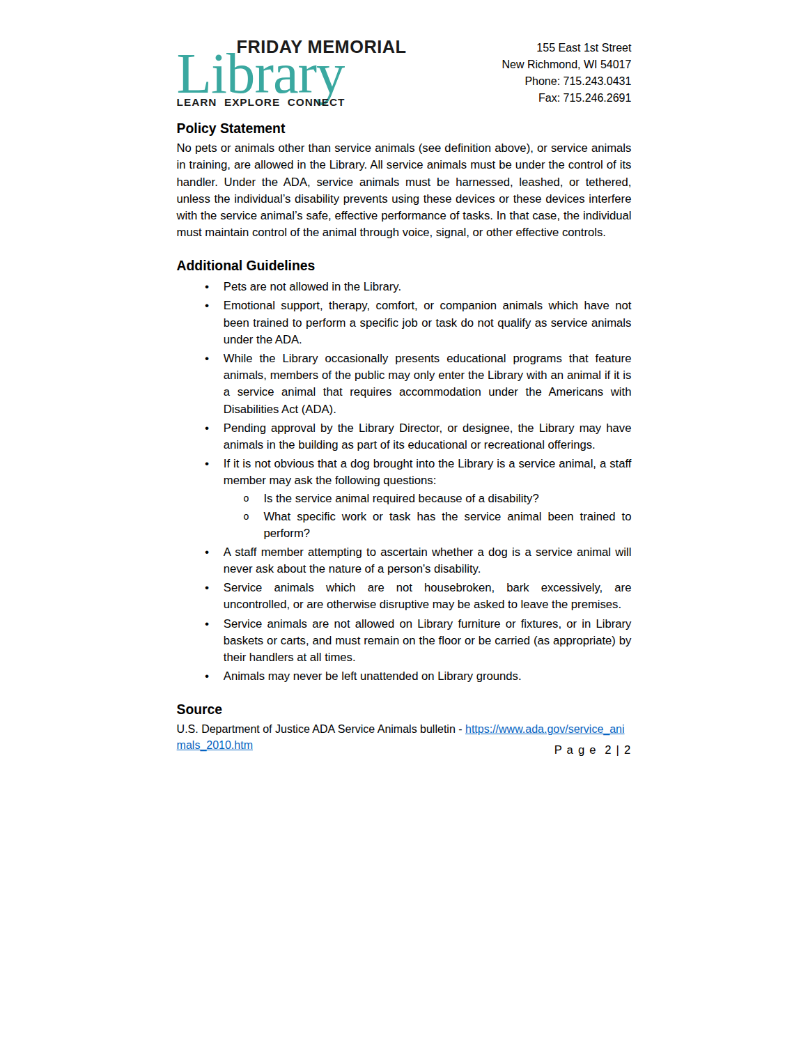FRIDAY MEMORIAL Library LEARN EXPLORE CONNECT
155 East 1st Street
New Richmond, WI 54017
Phone: 715.243.0431
Fax: 715.246.2691
Policy Statement
No pets or animals other than service animals (see definition above), or service animals in training, are allowed in the Library. All service animals must be under the control of its handler. Under the ADA, service animals must be harnessed, leashed, or tethered, unless the individual’s disability prevents using these devices or these devices interfere with the service animal’s safe, effective performance of tasks. In that case, the individual must maintain control of the animal through voice, signal, or other effective controls.
Additional Guidelines
Pets are not allowed in the Library.
Emotional support, therapy, comfort, or companion animals which have not been trained to perform a specific job or task do not qualify as service animals under the ADA.
While the Library occasionally presents educational programs that feature animals, members of the public may only enter the Library with an animal if it is a service animal that requires accommodation under the Americans with Disabilities Act (ADA).
Pending approval by the Library Director, or designee, the Library may have animals in the building as part of its educational or recreational offerings.
If it is not obvious that a dog brought into the Library is a service animal, a staff member may ask the following questions:
Is the service animal required because of a disability?
What specific work or task has the service animal been trained to perform?
A staff member attempting to ascertain whether a dog is a service animal will never ask about the nature of a person's disability.
Service animals which are not housebroken, bark excessively, are uncontrolled, or are otherwise disruptive may be asked to leave the premises.
Service animals are not allowed on Library furniture or fixtures, or in Library baskets or carts, and must remain on the floor or be carried (as appropriate) by their handlers at all times.
Animals may never be left unattended on Library grounds.
Source
U.S. Department of Justice ADA Service Animals bulletin - https://www.ada.gov/service_animals_2010.htm
P a g e 2 | 2